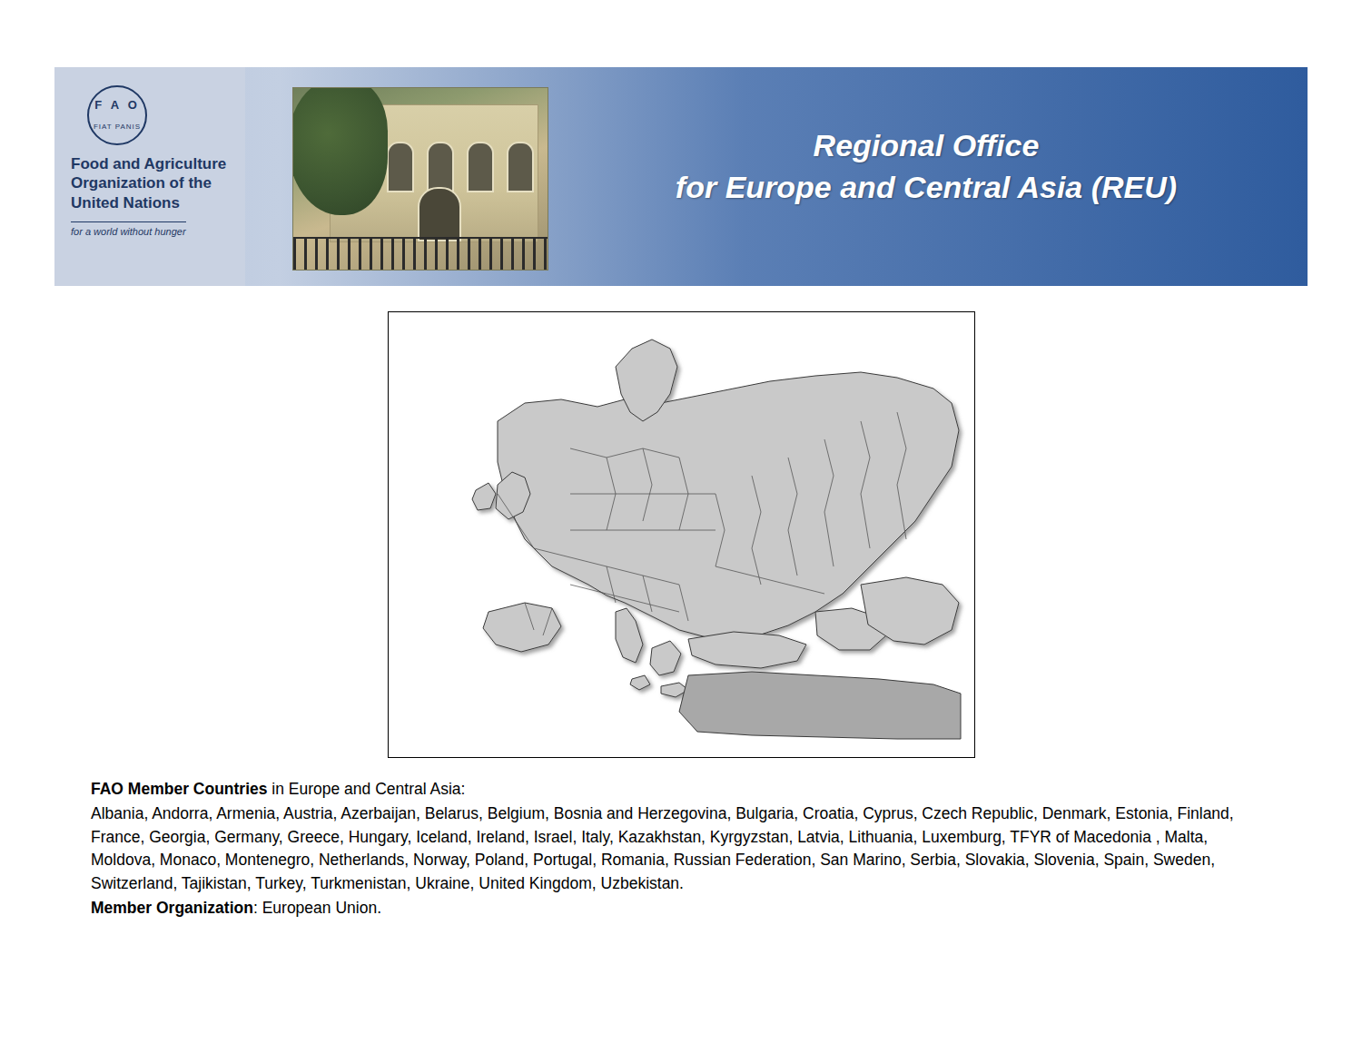F A O
FIAT PANIS
Food and Agriculture
Organization of the
United Nations
for a world without hunger
Regional Office
for Europe and Central Asia (REU)
FAO Member Countries in Europe and Central Asia:
Albania, Andorra, Armenia, Austria, Azerbaijan, Belarus, Belgium, Bosnia and Herzegovina, Bulgaria, Croatia, Cyprus, Czech Republic, Denmark, Estonia, Finland, France, Georgia, Germany, Greece, Hungary, Iceland, Ireland, Israel, Italy, Kazakhstan, Kyrgyzstan, Latvia, Lithuania, Luxemburg, TFYR of Macedonia , Malta, Moldova, Monaco, Montenegro, Netherlands, Norway, Poland, Portugal, Romania, Russian Federation, San Marino, Serbia, Slovakia, Slovenia, Spain, Sweden, Switzerland, Tajikistan, Turkey, Turkmenistan, Ukraine, United Kingdom, Uzbekistan.
Member Organization: European Union.